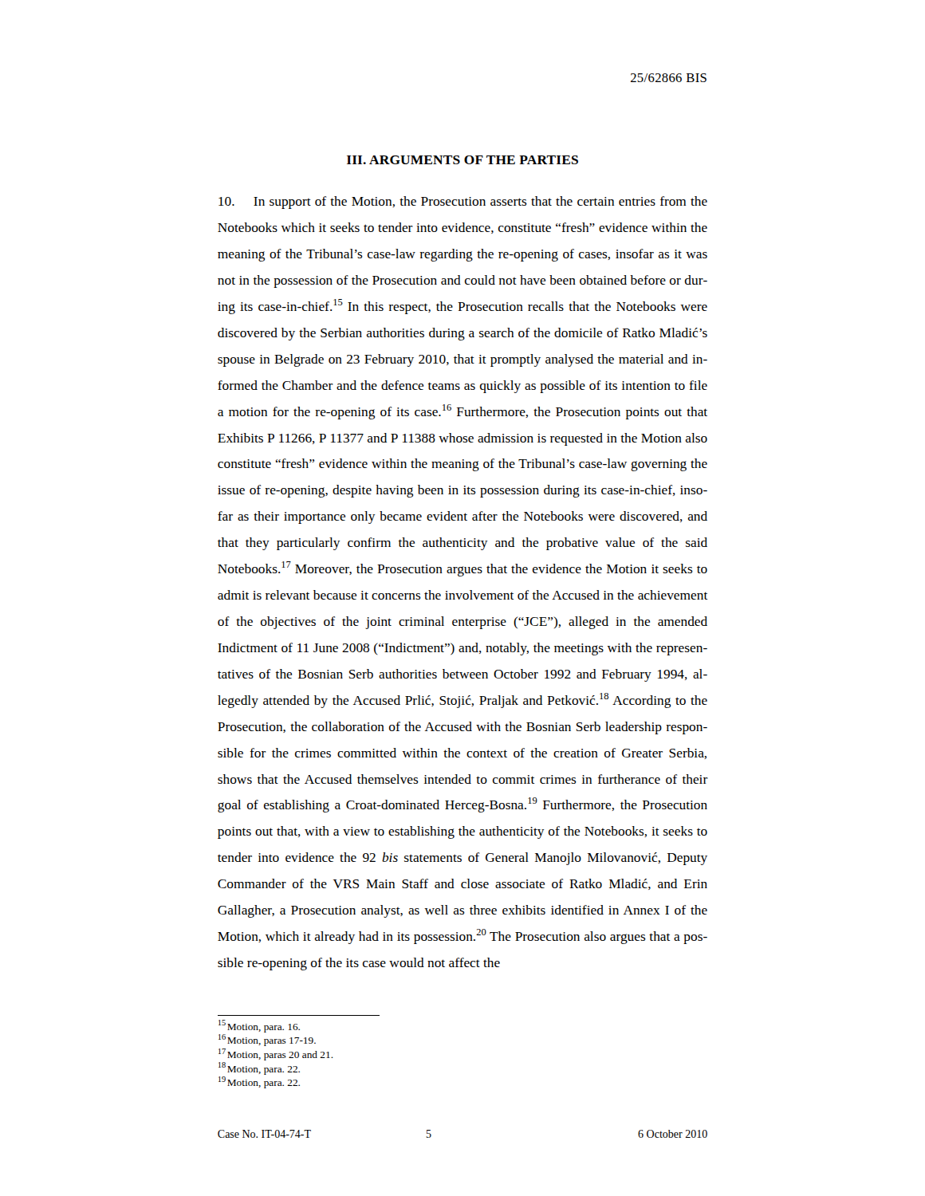25/62866 BIS
III. ARGUMENTS OF THE PARTIES
10. In support of the Motion, the Prosecution asserts that the certain entries from the Notebooks which it seeks to tender into evidence, constitute “fresh” evidence within the meaning of the Tribunal’s case-law regarding the re-opening of cases, insofar as it was not in the possession of the Prosecution and could not have been obtained before or during its case-in-chief.15 In this respect, the Prosecution recalls that the Notebooks were discovered by the Serbian authorities during a search of the domicile of Ratko Mladić’s spouse in Belgrade on 23 February 2010, that it promptly analysed the material and informed the Chamber and the defence teams as quickly as possible of its intention to file a motion for the re-opening of its case.16 Furthermore, the Prosecution points out that Exhibits P 11266, P 11377 and P 11388 whose admission is requested in the Motion also constitute “fresh” evidence within the meaning of the Tribunal’s case-law governing the issue of re-opening, despite having been in its possession during its case-in-chief, insofar as their importance only became evident after the Notebooks were discovered, and that they particularly confirm the authenticity and the probative value of the said Notebooks.17 Moreover, the Prosecution argues that the evidence the Motion it seeks to admit is relevant because it concerns the involvement of the Accused in the achievement of the objectives of the joint criminal enterprise (“JCE”), alleged in the amended Indictment of 11 June 2008 (“Indictment”) and, notably, the meetings with the representatives of the Bosnian Serb authorities between October 1992 and February 1994, allegedly attended by the Accused Prlić, Stojić, Praljak and Petković.18 According to the Prosecution, the collaboration of the Accused with the Bosnian Serb leadership responsible for the crimes committed within the context of the creation of Greater Serbia, shows that the Accused themselves intended to commit crimes in furtherance of their goal of establishing a Croat-dominated Herceg-Bosna.19 Furthermore, the Prosecution points out that, with a view to establishing the authenticity of the Notebooks, it seeks to tender into evidence the 92 bis statements of General Manojlo Milovanović, Deputy Commander of the VRS Main Staff and close associate of Ratko Mladić, and Erin Gallagher, a Prosecution analyst, as well as three exhibits identified in Annex I of the Motion, which it already had in its possession.20 The Prosecution also argues that a possible re-opening of the its case would not affect the
15Motion, para. 16.
16Motion, paras 17-19.
17Motion, paras 20 and 21.
18Motion, para. 22.
19Motion, para. 22.
Case No. IT-04-74-T 5 6 October 2010